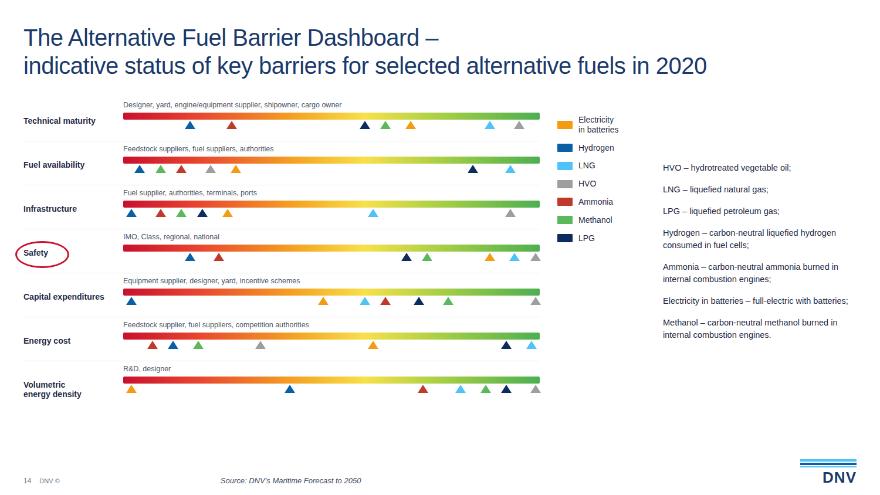The Alternative Fuel Barrier Dashboard –
indicative status of key barriers for selected alternative fuels in 2020
Technical maturity
Designer, yard, engine/equipment supplier, shipowner, cargo owner
Fuel availability
Feedstock suppliers, fuel suppliers, authorities
Infrastructure
Fuel supplier, authorities, terminals, ports
Safety
IMO, Class, regional, national
Capital expenditures
Equipment supplier, designer, yard, incentive schemes
Energy cost
Feedstock supplier, fuel suppliers, competition authorities
Volumetric
energy density
R&D, designer
Electricity
in batteries
Hydrogen
LNG
HVO
Ammonia
Methanol
LPG
HVO – hydrotreated vegetable oil;
LNG – liquefied natural gas;
LPG – liquefied petroleum gas;
Hydrogen – carbon-neutral liquefied hydrogen consumed in fuel cells;
Ammonia – carbon-neutral ammonia burned in internal combustion engines;
Electricity in batteries – full-electric with batteries;
Methanol – carbon-neutral methanol burned in internal combustion engines.
14 DNV © Source: DNV’s Maritime Forecast to 2050
DNV